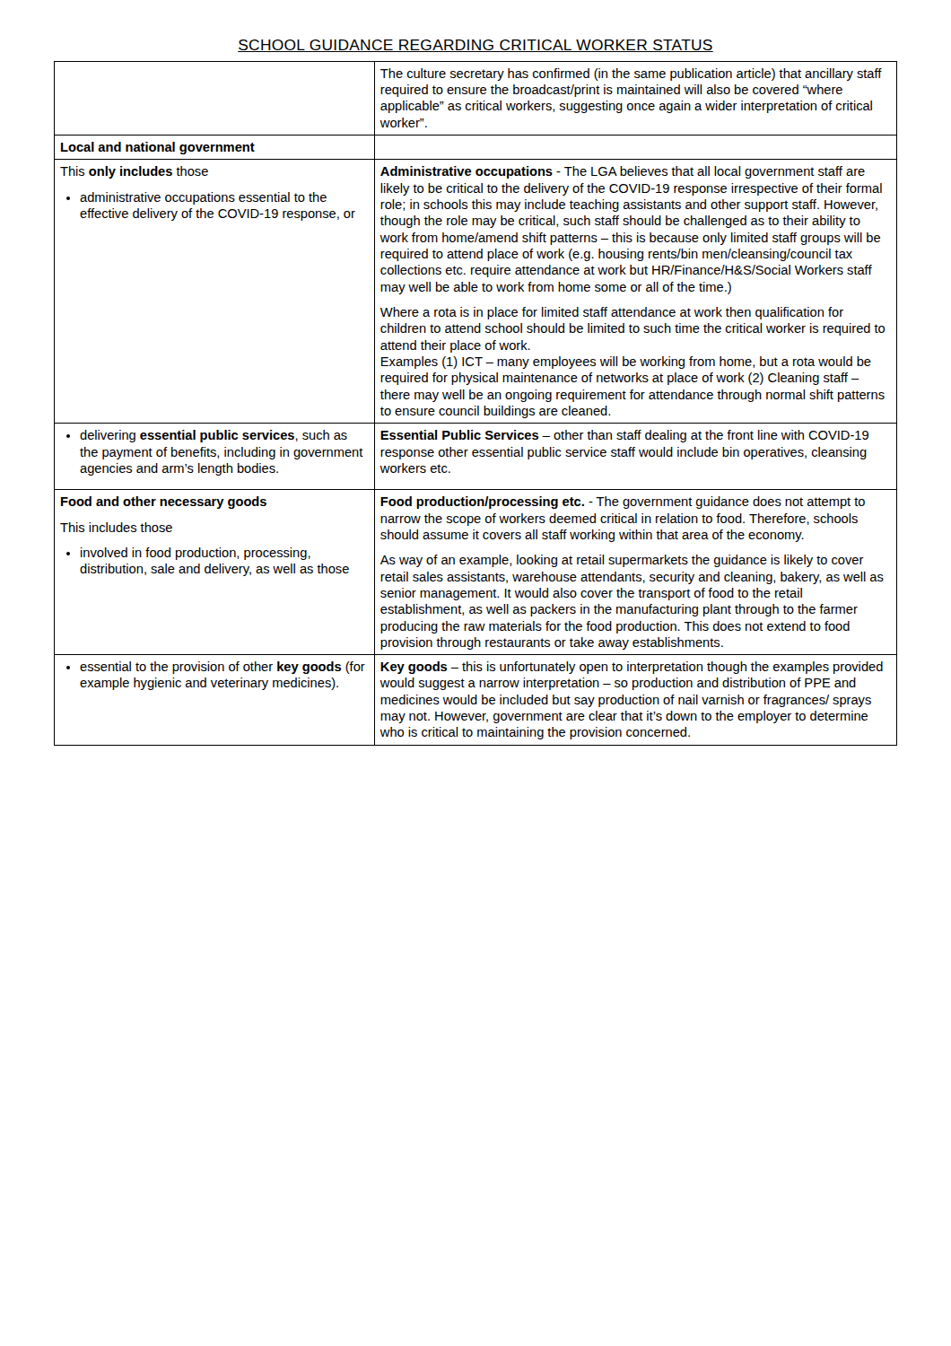SCHOOL GUIDANCE REGARDING CRITICAL WORKER STATUS
| | The culture secretary has confirmed (in the same publication article) that ancillary staff required to ensure the broadcast/print is maintained will also be covered “where applicable” as critical workers, suggesting once again a wider interpretation of critical worker”. |
| Local and national government | |
| This only includes those administrative occupations essential to the effective delivery of the COVID-19 response, or | Administrative occupations - The LGA believes that all local government staff are likely to be critical to the delivery of the COVID-19 response irrespective of their formal role; in schools this may include teaching assistants and other support staff. However, though the role may be critical, such staff should be challenged as to their ability to work from home/amend shift patterns – this is because only limited staff groups will be required to attend place of work (e.g. housing rents/bin men/cleansing/council tax collections etc. require attendance at work but HR/Finance/H&S/Social Workers staff may well be able to work from home some or all of the time.) Where a rota is in place for limited staff attendance at work then qualification for children to attend school should be limited to such time the critical worker is required to attend their place of work. Examples (1) ICT – many employees will be working from home, but a rota would be required for physical maintenance of networks at place of work (2) Cleaning staff – there may well be an ongoing requirement for attendance through normal shift patterns to ensure council buildings are cleaned. |
| delivering essential public services , such as the payment of benefits, including in government agencies and arm’s length bodies. | Essential Public Services – other than staff dealing at the front line with COVID-19 response other essential public service staff would include bin operatives, cleansing workers etc. |
| Food and other necessary goods This includes those involved in food production, processing, distribution, sale and delivery, as well as those | Food production/processing etc. - The government guidance does not attempt to narrow the scope of workers deemed critical in relation to food. Therefore, schools should assume it covers all staff working within that area of the economy. As way of an example, looking at retail supermarkets the guidance is likely to cover retail sales assistants, warehouse attendants, security and cleaning, bakery, as well as senior management. It would also cover the transport of food to the retail establishment, as well as packers in the manufacturing plant through to the farmer producing the raw materials for the food production. This does not extend to food provision through restaurants or take away establishments. |
| essential to the provision of other key goods (for example hygienic and veterinary medicines). | Key goods – this is unfortunately open to interpretation though the examples provided would suggest a narrow interpretation – so production and distribution of PPE and medicines would be included but say production of nail varnish or fragrances/ sprays may not. However, government are clear that it’s down to the employer to determine who is critical to maintaining the provision concerned. |